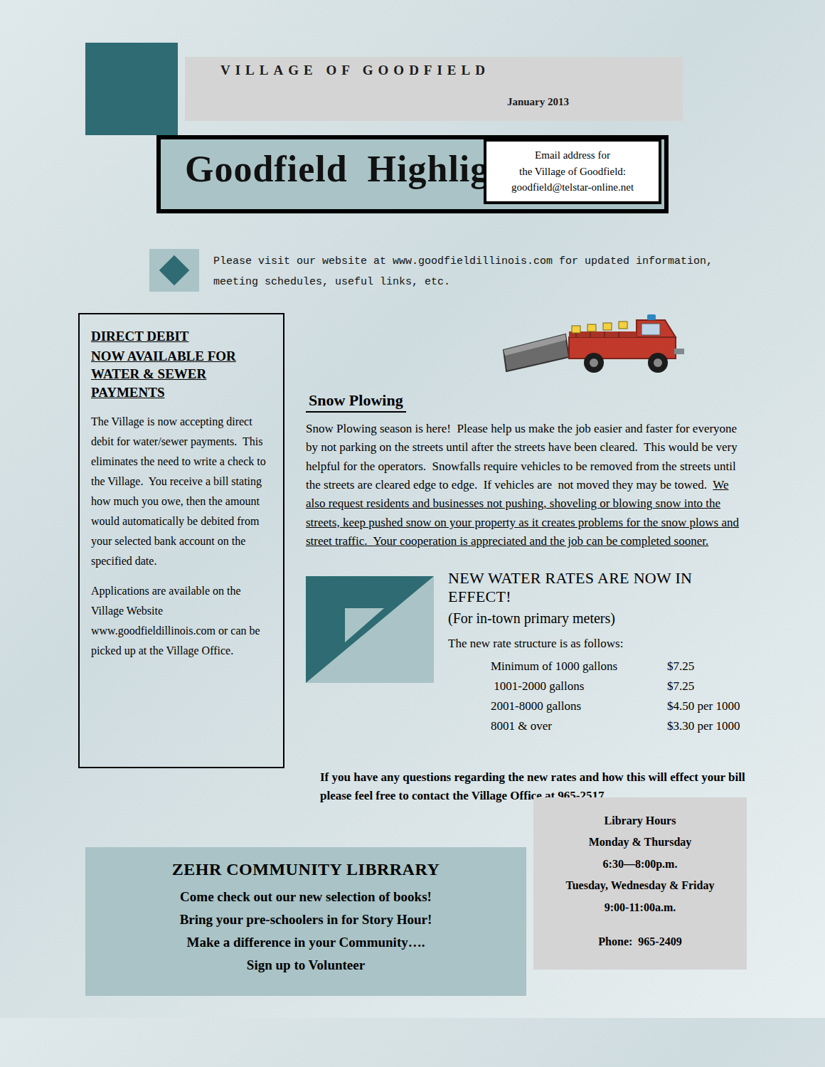VILLAGE OF GOODFIELD
January 2013
Goodfield Highlights
Email address for
the Village of Goodfield:
goodfield@telstar-online.net
Please visit our website at www.goodfieldillinois.com for updated information,
meeting schedules, useful links, etc.
DIRECT DEBIT
NOW AVAILABLE FOR WATER & SEWER PAYMENTS
The Village is now accepting direct debit for water/sewer payments. This eliminates the need to write a check to the Village. You receive a bill stating how much you owe, then the amount would automatically be debited from your selected bank account on the specified date.
Applications are available on the Village Website www.goodfieldillinois.com or can be picked up at the Village Office.
Snow Plowing
Snow Plowing season is here! Please help us make the job easier and faster for everyone by not parking on the streets until after the streets have been cleared. This would be very helpful for the operators. Snowfalls require vehicles to be removed from the streets until the streets are cleared edge to edge. If vehicles are not moved they may be towed. We also request residents and businesses not pushing, shoveling or blowing snow into the streets, keep pushed snow on your property as it creates problems for the snow plows and street traffic. Your cooperation is appreciated and the job can be completed sooner.
NEW WATER RATES ARE NOW IN EFFECT!
(For in-town primary meters)
The new rate structure is as follows:
| Minimum of 1000 gallons | $7.25 |
| 1001-2000 gallons | $7.25 |
| 2001-8000 gallons | $4.50 per 1000 |
| 8001 & over | $3.30 per 1000 |
If you have any questions regarding the new rates and how this will effect your bill please feel free to contact the Village Office at 965-2517.
Library Hours
Monday & Thursday
6:30—8:00p.m.
Tuesday, Wednesday & Friday
9:00-11:00a.m.
Phone: 965-2409
ZEHR COMMUNITY LIBRRARY
Come check out our new selection of books!
Bring your pre-schoolers in for Story Hour!
Make a difference in your Community….
Sign up to Volunteer